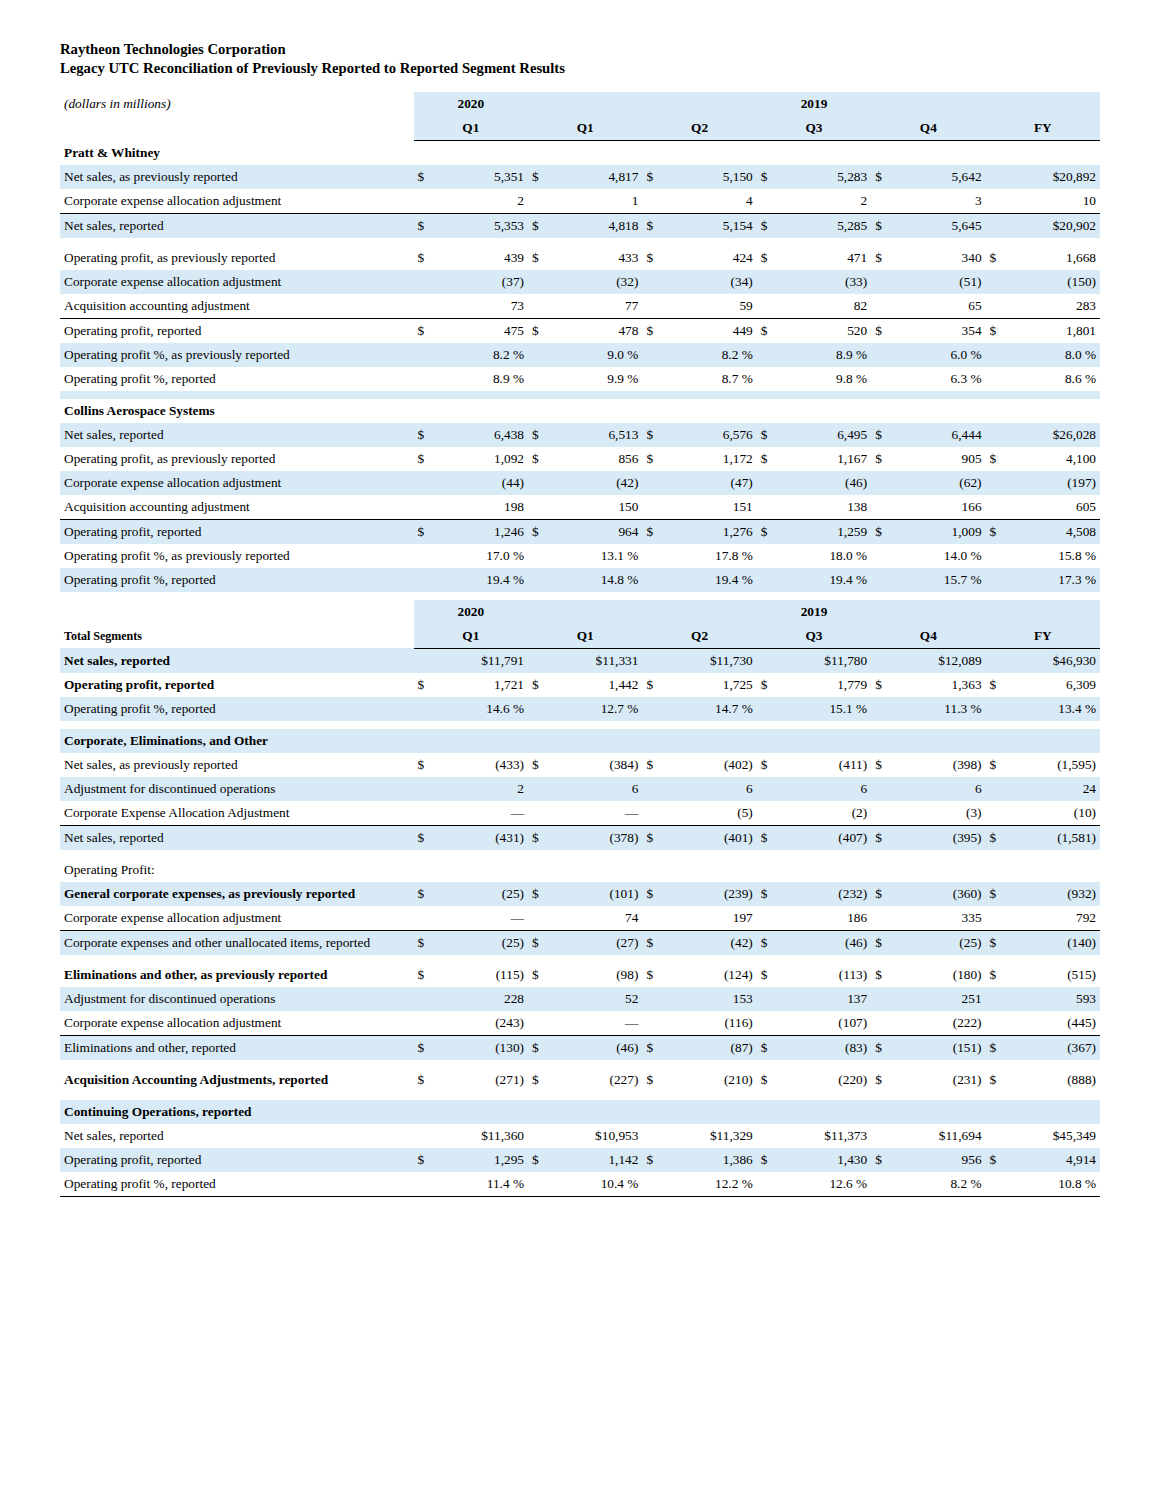Raytheon Technologies Corporation
Legacy UTC Reconciliation of Previously Reported to Reported Segment Results
| (dollars in millions) | 2020 | 2019 |
| | Q1 | Q1 | Q2 | Q3 | Q4 | FY |
| Pratt & Whitney | |
| Net sales, as previously reported | $ | 5,351 | $ | 4,817 | $ | 5,150 | $ | 5,283 | $ | 5,642 | | $20,892 |
| Corporate expense allocation adjustment | | 2 | | 1 | | 4 | | 2 | | 3 | | 10 |
| Net sales, reported | $ | 5,353 | $ | 4,818 | $ | 5,154 | $ | 5,285 | $ | 5,645 | | $20,902 |
| Operating profit, as previously reported | $ | 439 | $ | 433 | $ | 424 | $ | 471 | $ | 340 | $ | 1,668 |
| Corporate expense allocation adjustment | | (37) | | (32) | | (34) | | (33) | | (51) | | (150) |
| Acquisition accounting adjustment | | 73 | | 77 | | 59 | | 82 | | 65 | | 283 |
| Operating profit, reported | $ | 475 | $ | 478 | $ | 449 | $ | 520 | $ | 354 | $ | 1,801 |
| Operating profit %, as previously reported | | 8.2 % | | 9.0 % | | 8.2 % | | 8.9 % | | 6.0 % | | 8.0 % |
| Operating profit %, reported | | 8.9 % | | 9.9 % | | 8.7 % | | 9.8 % | | 6.3 % | | 8.6 % |
| Collins Aerospace Systems | |
| Net sales, reported | $ | 6,438 | $ | 6,513 | $ | 6,576 | $ | 6,495 | $ | 6,444 | | $26,028 |
| Operating profit, as previously reported | $ | 1,092 | $ | 856 | $ | 1,172 | $ | 1,167 | $ | 905 | $ | 4,100 |
| Corporate expense allocation adjustment | | (44) | | (42) | | (47) | | (46) | | (62) | | (197) |
| Acquisition accounting adjustment | | 198 | | 150 | | 151 | | 138 | | 166 | | 605 |
| Operating profit, reported | $ | 1,246 | $ | 964 | $ | 1,276 | $ | 1,259 | $ | 1,009 | $ | 4,508 |
| Operating profit %, as previously reported | | 17.0 % | | 13.1 % | | 17.8 % | | 18.0 % | | 14.0 % | | 15.8 % |
| Operating profit %, reported | | 19.4 % | | 14.8 % | | 19.4 % | | 19.4 % | | 15.7 % | | 17.3 % |
| | 2020 | 2019 |
| Total Segments | Q1 | Q1 | Q2 | Q3 | Q4 | FY |
| Net sales, reported | | $11,791 | | $11,331 | | $11,730 | | $11,780 | | $12,089 | | $46,930 |
| Operating profit, reported | $ | 1,721 | $ | 1,442 | $ | 1,725 | $ | 1,779 | $ | 1,363 | $ | 6,309 |
| Operating profit %, reported | | 14.6 % | | 12.7 % | | 14.7 % | | 15.1 % | | 11.3 % | | 13.4 % |
| Corporate, Eliminations, and Other | |
| Net sales, as previously reported | $ | (433) | $ | (384) | $ | (402) | $ | (411) | $ | (398) | $ | (1,595) |
| Adjustment for discontinued operations | | 2 | | 6 | | 6 | | 6 | | 6 | | 24 |
| Corporate Expense Allocation Adjustment | | — | | — | | (5) | | (2) | | (3) | | (10) |
| Net sales, reported | $ | (431) | $ | (378) | $ | (401) | $ | (407) | $ | (395) | $ | (1,581) |
| Operating Profit: | |
| General corporate expenses, as previously reported | $ | (25) | $ | (101) | $ | (239) | $ | (232) | $ | (360) | $ | (932) |
| Corporate expense allocation adjustment | | — | | 74 | | 197 | | 186 | | 335 | | 792 |
| Corporate expenses and other unallocated items, reported | $ | (25) | $ | (27) | $ | (42) | $ | (46) | $ | (25) | $ | (140) |
| Eliminations and other, as previously reported | $ | (115) | $ | (98) | $ | (124) | $ | (113) | $ | (180) | $ | (515) |
| Adjustment for discontinued operations | | 228 | | 52 | | 153 | | 137 | | 251 | | 593 |
| Corporate expense allocation adjustment | | (243) | | — | | (116) | | (107) | | (222) | | (445) |
| Eliminations and other, reported | $ | (130) | $ | (46) | $ | (87) | $ | (83) | $ | (151) | $ | (367) |
| Acquisition Accounting Adjustments, reported | $ | (271) | $ | (227) | $ | (210) | $ | (220) | $ | (231) | $ | (888) |
| Continuing Operations, reported | |
| Net sales, reported | | $11,360 | | $10,953 | | $11,329 | | $11,373 | | $11,694 | | $45,349 |
| Operating profit, reported | $ | 1,295 | $ | 1,142 | $ | 1,386 | $ | 1,430 | $ | 956 | $ | 4,914 |
| Operating profit %, reported | | 11.4 % | | 10.4 % | | 12.2 % | | 12.6 % | | 8.2 % | | 10.8 % |